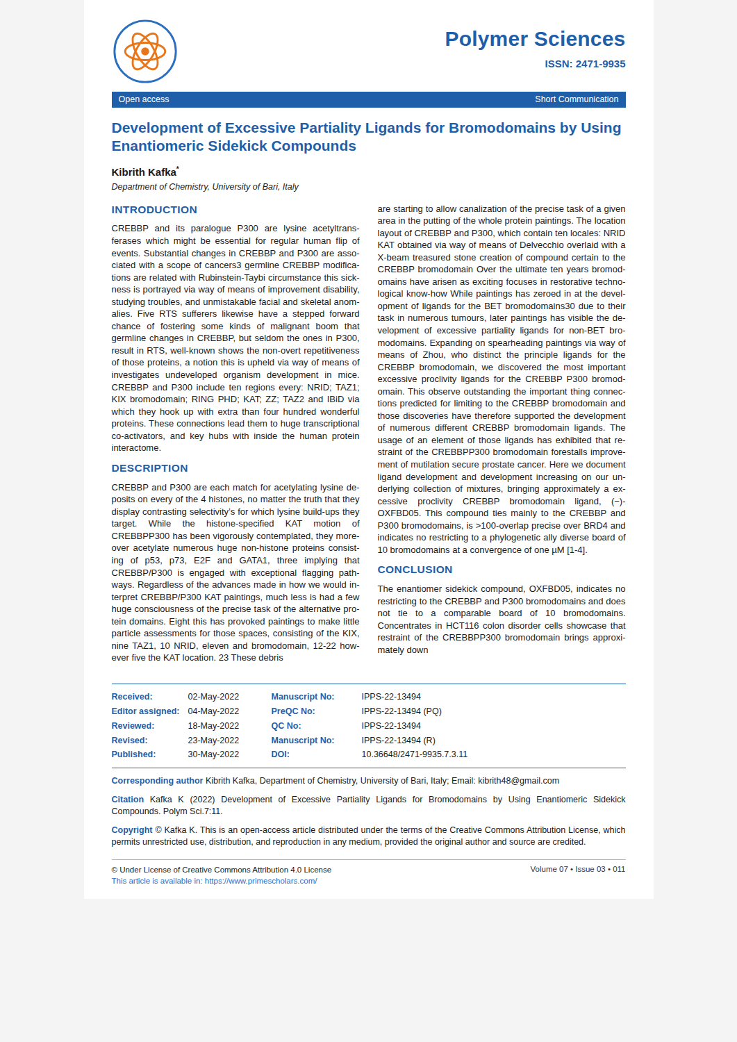Polymer Sciences
ISSN: 2471-9935
Open access Short Communication
Development of Excessive Partiality Ligands for Bromodomains by Using Enantiomeric Sidekick Compounds
Kibrith Kafka*
Department of Chemistry, University of Bari, Italy
INTRODUCTION
CREBBP and its paralogue P300 are lysine acetyltransferases which might be essential for regular human flip of events. Substantial changes in CREBBP and P300 are associated with a scope of cancers3 germline CREBBP modifications are related with Rubinstein-Taybi circumstance this sickness is portrayed via way of means of improvement disability, studying troubles, and unmistakable facial and skeletal anomalies. Five RTS sufferers likewise have a stepped forward chance of fostering some kinds of malignant boom that germline changes in CREBBP, but seldom the ones in P300, result in RTS, well-known shows the non-overt repetitiveness of those proteins, a notion this is upheld via way of means of investigates undeveloped organism development in mice. CREBBP and P300 include ten regions every: NRID; TAZ1; KIX bromodomain; RING PHD; KAT; ZZ; TAZ2 and IBiD via which they hook up with extra than four hundred wonderful proteins. These connections lead them to huge transcriptional co-activators, and key hubs with inside the human protein interactome.
DESCRIPTION
CREBBP and P300 are each match for acetylating lysine deposits on every of the 4 histones, no matter the truth that they display contrasting selectivity’s for which lysine build-ups they target. While the histone-specified KAT motion of CREBBPP300 has been vigorously contemplated, they moreover acetylate numerous huge non-histone proteins consisting of p53, p73, E2F and GATA1, three implying that CREBBP/P300 is engaged with exceptional flagging pathways. Regardless of the advances made in how we would interpret CREBBP/P300 KAT paintings, much less is had a few huge consciousness of the precise task of the alternative protein domains. Eight this has provoked paintings to make little particle assessments for those spaces, consisting of the KIX, nine TAZ1, 10 NRID, eleven and bromodomain, 12-22 however five the KAT location. 23 These debris
are starting to allow canalization of the precise task of a given area in the putting of the whole protein paintings. The location layout of CREBBP and P300, which contain ten locales: NRID KAT obtained via way of means of Delvecchio overlaid with a X-beam treasured stone creation of compound certain to the CREBBP bromodomain Over the ultimate ten years bromodomains have arisen as exciting focuses in restorative technological know-how While paintings has zeroed in at the development of ligands for the BET bromodomains30 due to their task in numerous tumours, later paintings has visible the development of excessive partiality ligands for non-BET bromodomains. Expanding on spearheading paintings via way of means of Zhou, who distinct the principle ligands for the CREBBP bromodomain, we discovered the most important excessive proclivity ligands for the CREBBP P300 bromodomain. This observe outstanding the important thing connections predicted for limiting to the CREBBP bromodomain and those discoveries have therefore supported the development of numerous different CREBBP bromodomain ligands. The usage of an element of those ligands has exhibited that restraint of the CREBBPP300 bromodomain forestalls improvement of mutilation secure prostate cancer. Here we document ligand development and development increasing on our underlying collection of mixtures, bringing approximately a excessive proclivity CREBBP bromodomain ligand, (−)-OXFBD05. This compound ties mainly to the CREBBP and P300 bromodomains, is >100-overlap precise over BRD4 and indicates no restricting to a phylogenetic ally diverse board of 10 bromodomains at a convergence of one µM [1-4].
CONCLUSION
The enantiomer sidekick compound, OXFBD05, indicates no restricting to the CREBBP and P300 bromodomains and does not tie to a comparable board of 10 bromodomains. Concentrates in HCT116 colon disorder cells showcase that restraint of the CREBBPP300 bromodomain brings approximately down
| Received: | 02-May-2022 | Manuscript No: | IPPS-22-13494 |
| Editor assigned: | 04-May-2022 | PreQC No: | IPPS-22-13494 (PQ) |
| Reviewed: | 18-May-2022 | QC No: | IPPS-22-13494 |
| Revised: | 23-May-2022 | Manuscript No: | IPPS-22-13494 (R) |
| Published: | 30-May-2022 | DOI: | 10.36648/2471-9935.7.3.11 |
Corresponding author Kibrith Kafka, Department of Chemistry, University of Bari, Italy; Email: kibrith48@gmail.com
Citation Kafka K (2022) Development of Excessive Partiality Ligands for Bromodomains by Using Enantiomeric Sidekick Compounds. Polym Sci.7:11.
Copyright © Kafka K. This is an open-access article distributed under the terms of the Creative Commons Attribution License, which permits unrestricted use, distribution, and reproduction in any medium, provided the original author and source are credited.
© Under License of Creative Commons Attribution 4.0 License
This article is available in: https://www.primescholars.com/
Volume 07 • Issue 03 • 011